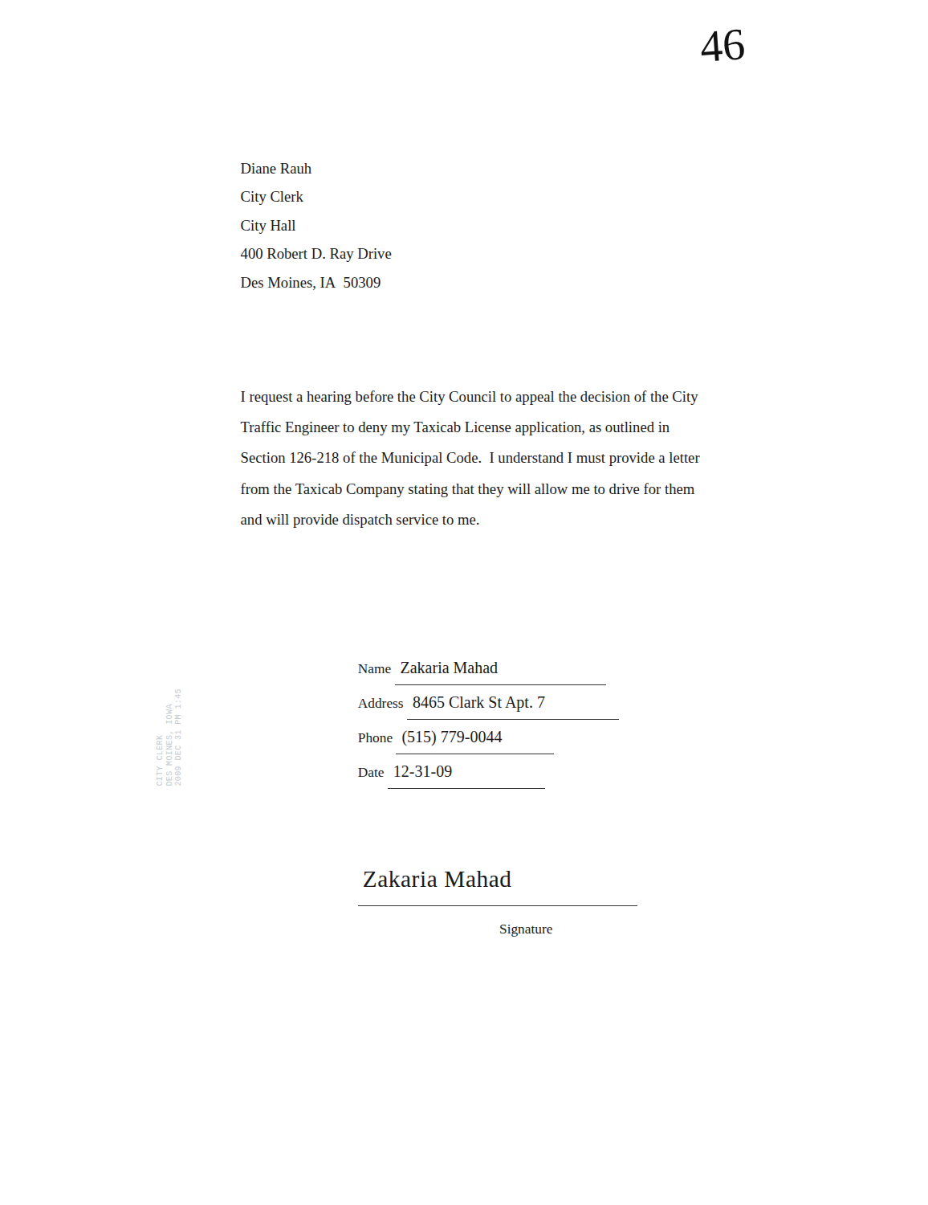46
Diane Rauh
City Clerk
City Hall
400 Robert D. Ray Drive
Des Moines, IA 50309
I request a hearing before the City Council to appeal the decision of the City Traffic Engineer to deny my Taxicab License application, as outlined in Section 126-218 of the Municipal Code. I understand I must provide a letter from the Taxicab Company stating that they will allow me to drive for them and will provide dispatch service to me.
CITY CLERK
DES MOINES, IOWA
2009 DEC 31 PM 1:45
Name Zakaria Mahad
Address 8465 Clark St Apt. 7
Phone (515) 779-0044
Date 12-31-09
Zakaria Mahad
Signature